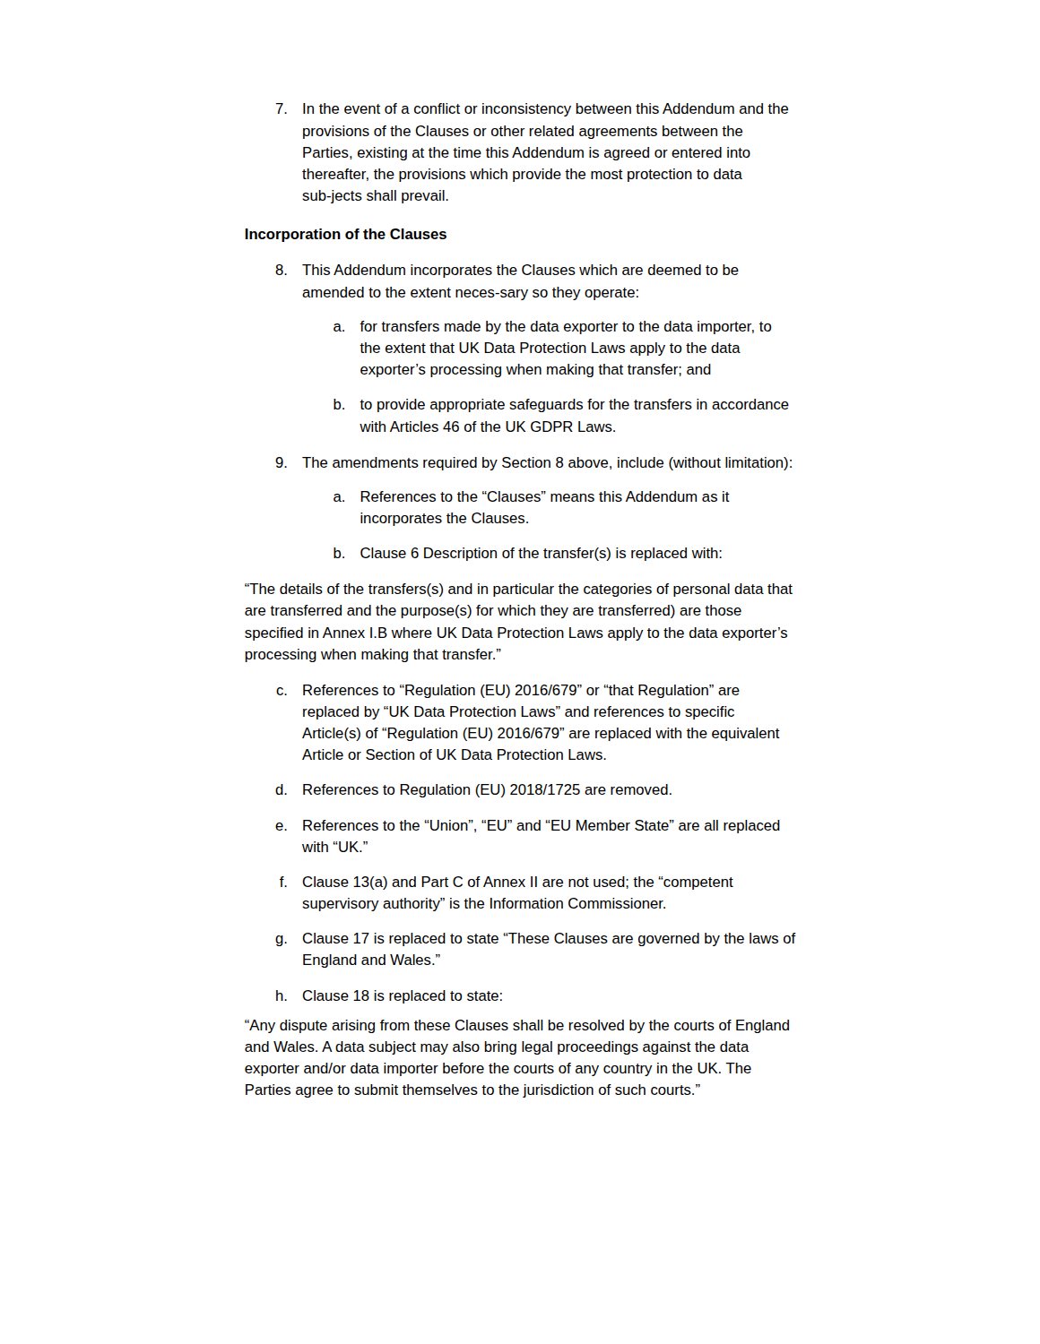In the event of a conflict or inconsistency between this Addendum and the provisions of the Clauses or other related agreements between the Parties, existing at the time this Addendum is agreed or entered into thereafter, the provisions which provide the most protection to data sub‑jects shall prevail.
Incorporation of the Clauses
This Addendum incorporates the Clauses which are deemed to be amended to the extent neces‑sary so they operate:
for transfers made by the data exporter to the data importer, to the extent that UK Data Protection Laws apply to the data exporter’s processing when making that transfer; and
to provide appropriate safeguards for the transfers in accordance with Articles 46 of the UK GDPR Laws.
The amendments required by Section 8 above, include (without limitation):
References to the “Clauses” means this Addendum as it incorporates the Clauses.
Clause 6 Description of the transfer(s) is replaced with:
“The details of the transfers(s) and in particular the categories of personal data that are transferred and the purpose(s) for which they are transferred) are those specified in Annex I.B where UK Data Protection Laws apply to the data exporter’s processing when making that transfer.”
References to “Regulation (EU) 2016/679” or “that Regulation” are replaced by “UK Data Protection Laws” and references to specific Article(s) of “Regulation (EU) 2016/679” are replaced with the equivalent Article or Section of UK Data Protection Laws.
References to Regulation (EU) 2018/1725 are removed.
References to the “Union”, “EU” and “EU Member State” are all replaced with “UK.”
Clause 13(a) and Part C of Annex II are not used; the “competent supervisory authority” is the Information Commissioner.
Clause 17 is replaced to state “These Clauses are governed by the laws of England and Wales.”
Clause 18 is replaced to state:
“Any dispute arising from these Clauses shall be resolved by the courts of England and Wales. A data subject may also bring legal proceedings against the data exporter and/or data importer before the courts of any country in the UK. The Parties agree to submit themselves to the jurisdiction of such courts.”